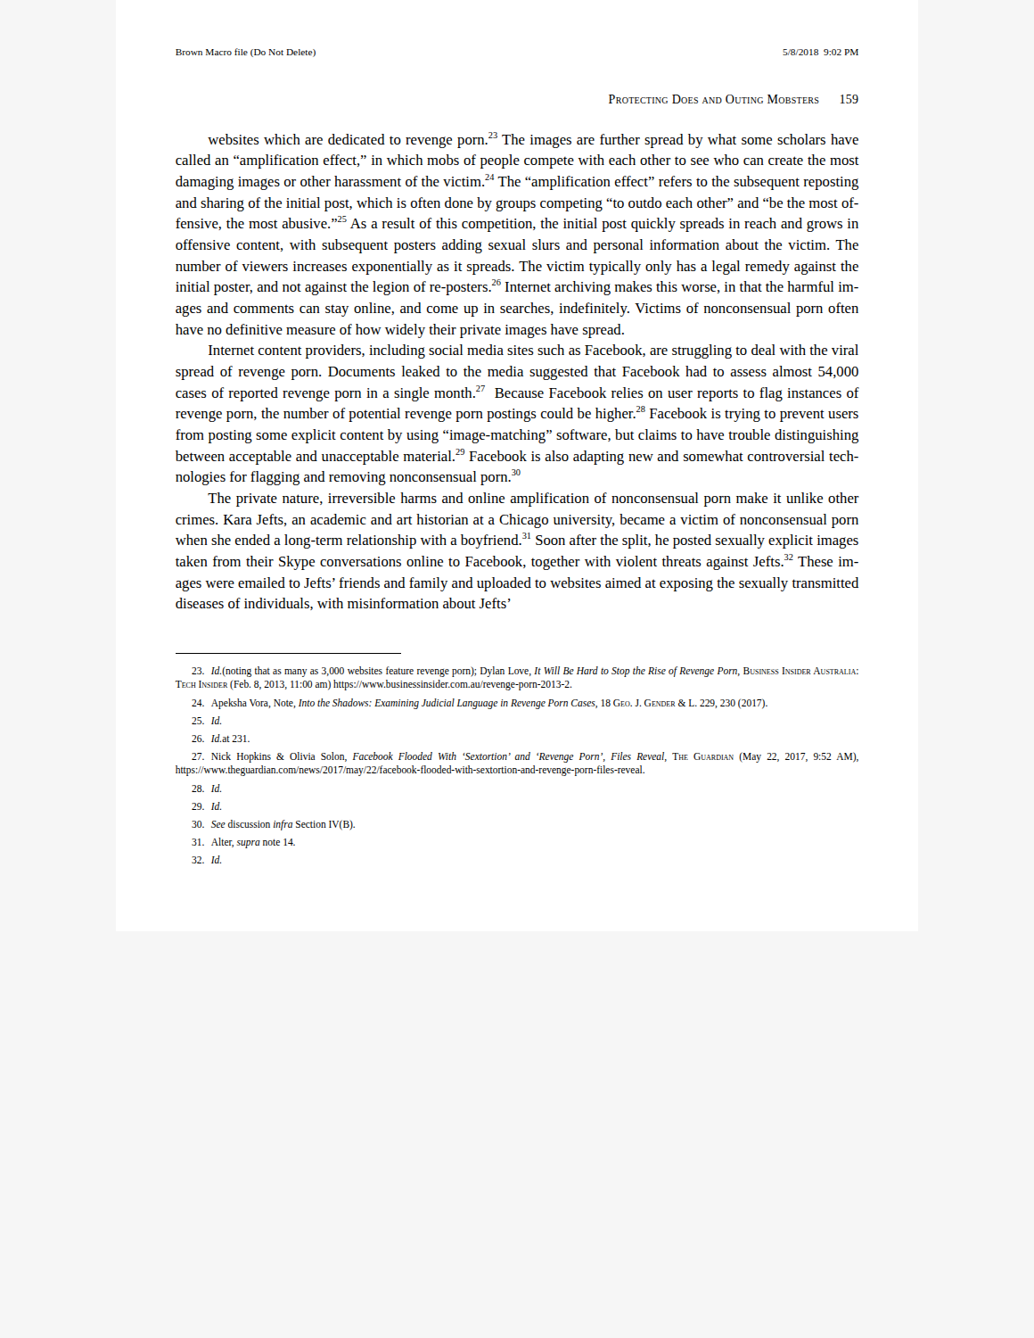Brown Macro file (Do Not Delete) 5/8/2018 9:02 PM
Protecting Does and Outing Mobsters 159
websites which are dedicated to revenge porn.23 The images are further spread by what some scholars have called an “amplification effect,” in which mobs of people compete with each other to see who can create the most damaging images or other harassment of the victim.24 The “amplification effect” refers to the subsequent reposting and sharing of the initial post, which is often done by groups competing “to outdo each other” and “be the most offensive, the most abusive.”25 As a result of this competition, the initial post quickly spreads in reach and grows in offensive content, with subsequent posters adding sexual slurs and personal information about the victim. The number of viewers increases exponentially as it spreads. The victim typically only has a legal remedy against the initial poster, and not against the legion of re-posters.26 Internet archiving makes this worse, in that the harmful images and comments can stay online, and come up in searches, indefinitely. Victims of nonconsensual porn often have no definitive measure of how widely their private images have spread.
Internet content providers, including social media sites such as Facebook, are struggling to deal with the viral spread of revenge porn. Documents leaked to the media suggested that Facebook had to assess almost 54,000 cases of reported revenge porn in a single month.27 Because Facebook relies on user reports to flag instances of revenge porn, the number of potential revenge porn postings could be higher.28 Facebook is trying to prevent users from posting some explicit content by using “image-matching” software, but claims to have trouble distinguishing between acceptable and unacceptable material.29 Facebook is also adapting new and somewhat controversial technologies for flagging and removing nonconsensual porn.30
The private nature, irreversible harms and online amplification of nonconsensual porn make it unlike other crimes. Kara Jefts, an academic and art historian at a Chicago university, became a victim of nonconsensual porn when she ended a long-term relationship with a boyfriend.31 Soon after the split, he posted sexually explicit images taken from their Skype conversations online to Facebook, together with violent threats against Jefts.32 These images were emailed to Jefts’ friends and family and uploaded to websites aimed at exposing the sexually transmitted diseases of individuals, with misinformation about Jefts’
23. Id.(noting that as many as 3,000 websites feature revenge porn); Dylan Love, It Will Be Hard to Stop the Rise of Revenge Porn, Business Insider Australia: Tech Insider (Feb. 8, 2013, 11:00 am) https://www.businessinsider.com.au/revenge-porn-2013-2.
24. Apeksha Vora, Note, Into the Shadows: Examining Judicial Language in Revenge Porn Cases, 18 Geo. J. Gender & L. 229, 230 (2017).
25. Id.
26. Id. at 231.
27. Nick Hopkins & Olivia Solon, Facebook Flooded With ‘Sextortion’ and ‘Revenge Porn’, Files Reveal, The Guardian (May 22, 2017, 9:52 AM), https://www.theguardian.com/news/2017/may/22/facebook-flooded-with-sextortion-and-revenge-porn-files-reveal.
28. Id.
29. Id.
30. See discussion infra Section IV(B).
31. Alter, supra note 14.
32. Id.